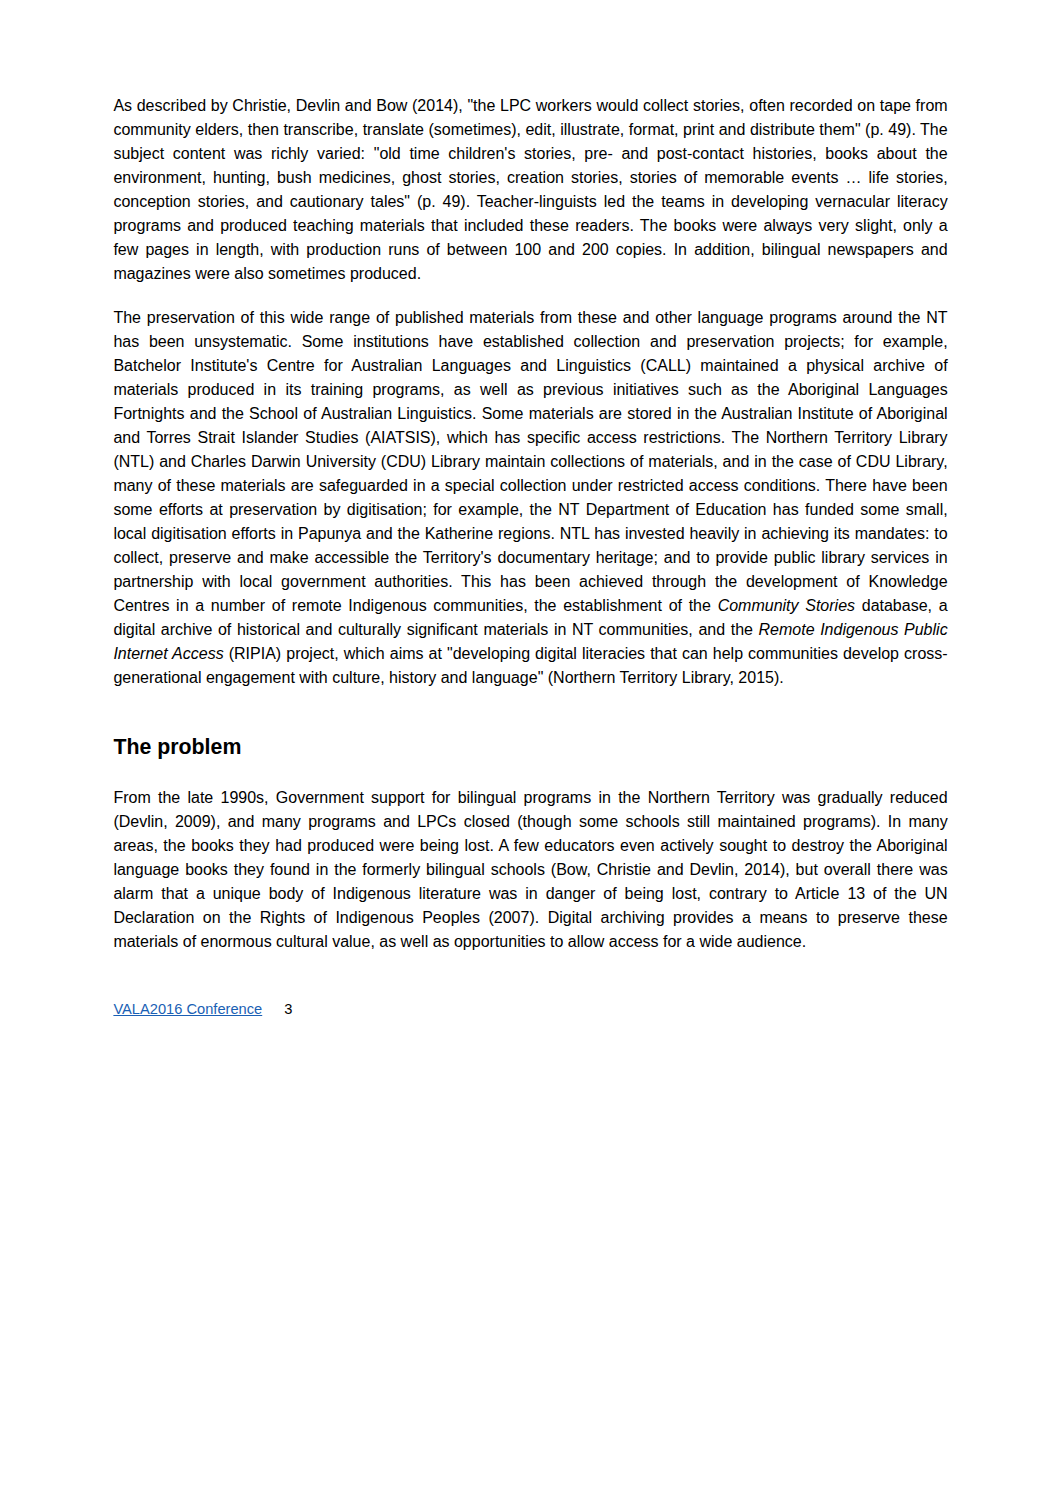As described by Christie, Devlin and Bow (2014), "the LPC workers would collect stories, often recorded on tape from community elders, then transcribe, translate (sometimes), edit, illustrate, format, print and distribute them" (p. 49). The subject content was richly varied: "old time children's stories, pre- and post-contact histories, books about the environment, hunting, bush medicines, ghost stories, creation stories, stories of memorable events … life stories, conception stories, and cautionary tales" (p. 49). Teacher-linguists led the teams in developing vernacular literacy programs and produced teaching materials that included these readers. The books were always very slight, only a few pages in length, with production runs of between 100 and 200 copies. In addition, bilingual newspapers and magazines were also sometimes produced.
The preservation of this wide range of published materials from these and other language programs around the NT has been unsystematic. Some institutions have established collection and preservation projects; for example, Batchelor Institute's Centre for Australian Languages and Linguistics (CALL) maintained a physical archive of materials produced in its training programs, as well as previous initiatives such as the Aboriginal Languages Fortnights and the School of Australian Linguistics. Some materials are stored in the Australian Institute of Aboriginal and Torres Strait Islander Studies (AIATSIS), which has specific access restrictions. The Northern Territory Library (NTL) and Charles Darwin University (CDU) Library maintain collections of materials, and in the case of CDU Library, many of these materials are safeguarded in a special collection under restricted access conditions. There have been some efforts at preservation by digitisation; for example, the NT Department of Education has funded some small, local digitisation efforts in Papunya and the Katherine regions. NTL has invested heavily in achieving its mandates: to collect, preserve and make accessible the Territory's documentary heritage; and to provide public library services in partnership with local government authorities. This has been achieved through the development of Knowledge Centres in a number of remote Indigenous communities, the establishment of the Community Stories database, a digital archive of historical and culturally significant materials in NT communities, and the Remote Indigenous Public Internet Access (RIPIA) project, which aims at "developing digital literacies that can help communities develop cross-generational engagement with culture, history and language" (Northern Territory Library, 2015).
The problem
From the late 1990s, Government support for bilingual programs in the Northern Territory was gradually reduced (Devlin, 2009), and many programs and LPCs closed (though some schools still maintained programs). In many areas, the books they had produced were being lost. A few educators even actively sought to destroy the Aboriginal language books they found in the formerly bilingual schools (Bow, Christie and Devlin, 2014), but overall there was alarm that a unique body of Indigenous literature was in danger of being lost, contrary to Article 13 of the UN Declaration on the Rights of Indigenous Peoples (2007). Digital archiving provides a means to preserve these materials of enormous cultural value, as well as opportunities to allow access for a wide audience.
VALA2016 Conference 3